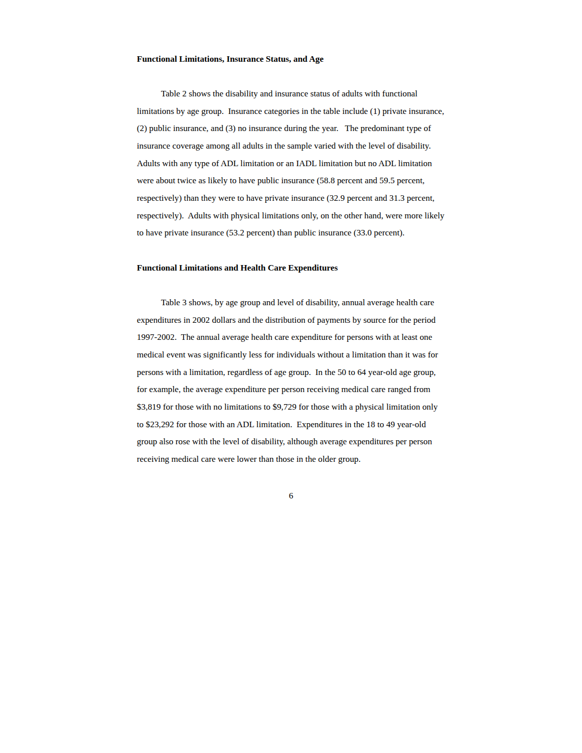Functional Limitations, Insurance Status, and Age
Table 2 shows the disability and insurance status of adults with functional limitations by age group. Insurance categories in the table include (1) private insurance, (2) public insurance, and (3) no insurance during the year. The predominant type of insurance coverage among all adults in the sample varied with the level of disability. Adults with any type of ADL limitation or an IADL limitation but no ADL limitation were about twice as likely to have public insurance (58.8 percent and 59.5 percent, respectively) than they were to have private insurance (32.9 percent and 31.3 percent, respectively). Adults with physical limitations only, on the other hand, were more likely to have private insurance (53.2 percent) than public insurance (33.0 percent).
Functional Limitations and Health Care Expenditures
Table 3 shows, by age group and level of disability, annual average health care expenditures in 2002 dollars and the distribution of payments by source for the period 1997-2002. The annual average health care expenditure for persons with at least one medical event was significantly less for individuals without a limitation than it was for persons with a limitation, regardless of age group. In the 50 to 64 year-old age group, for example, the average expenditure per person receiving medical care ranged from $3,819 for those with no limitations to $9,729 for those with a physical limitation only to $23,292 for those with an ADL limitation. Expenditures in the 18 to 49 year-old group also rose with the level of disability, although average expenditures per person receiving medical care were lower than those in the older group.
6